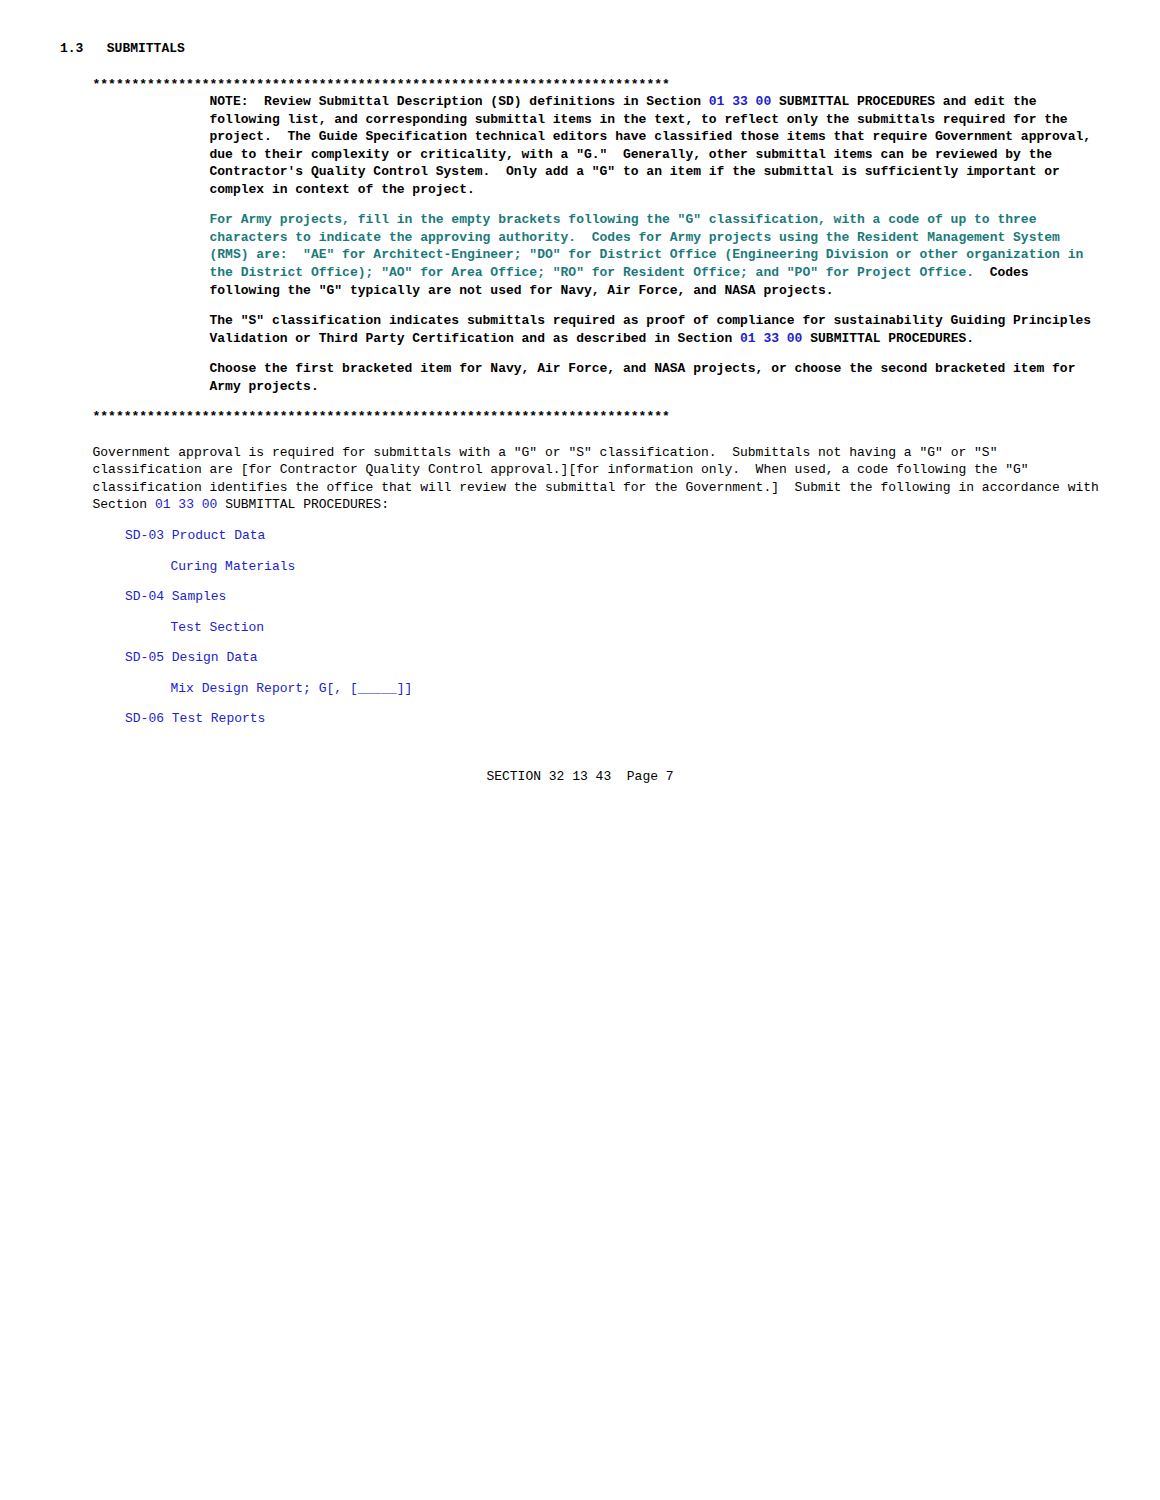1.3 SUBMITTALS
**************************************************************************
NOTE: Review Submittal Description (SD) definitions in Section 01 33 00 SUBMITTAL PROCEDURES and edit the following list, and corresponding submittal items in the text, to reflect only the submittals required for the project. The Guide Specification technical editors have classified those items that require Government approval, due to their complexity or criticality, with a "G." Generally, other submittal items can be reviewed by the Contractor's Quality Control System. Only add a "G" to an item if the submittal is sufficiently important or complex in context of the project.
For Army projects, fill in the empty brackets following the "G" classification, with a code of up to three characters to indicate the approving authority. Codes for Army projects using the Resident Management System (RMS) are: "AE" for Architect-Engineer; "DO" for District Office (Engineering Division or other organization in the District Office); "AO" for Area Office; "RO" for Resident Office; and "PO" for Project Office. Codes following the "G" typically are not used for Navy, Air Force, and NASA projects.
The "S" classification indicates submittals required as proof of compliance for sustainability Guiding Principles Validation or Third Party Certification and as described in Section 01 33 00 SUBMITTAL PROCEDURES.
Choose the first bracketed item for Navy, Air Force, and NASA projects, or choose the second bracketed item for Army projects.
**************************************************************************
Government approval is required for submittals with a "G" or "S" classification. Submittals not having a "G" or "S" classification are [for Contractor Quality Control approval.][for information only. When used, a code following the "G" classification identifies the office that will review the submittal for the Government.] Submit the following in accordance with Section 01 33 00 SUBMITTAL PROCEDURES:
SD-03 Product Data
Curing Materials
SD-04 Samples
Test Section
SD-05 Design Data
Mix Design Report; G[, [_____]]
SD-06 Test Reports
SECTION 32 13 43 Page 7